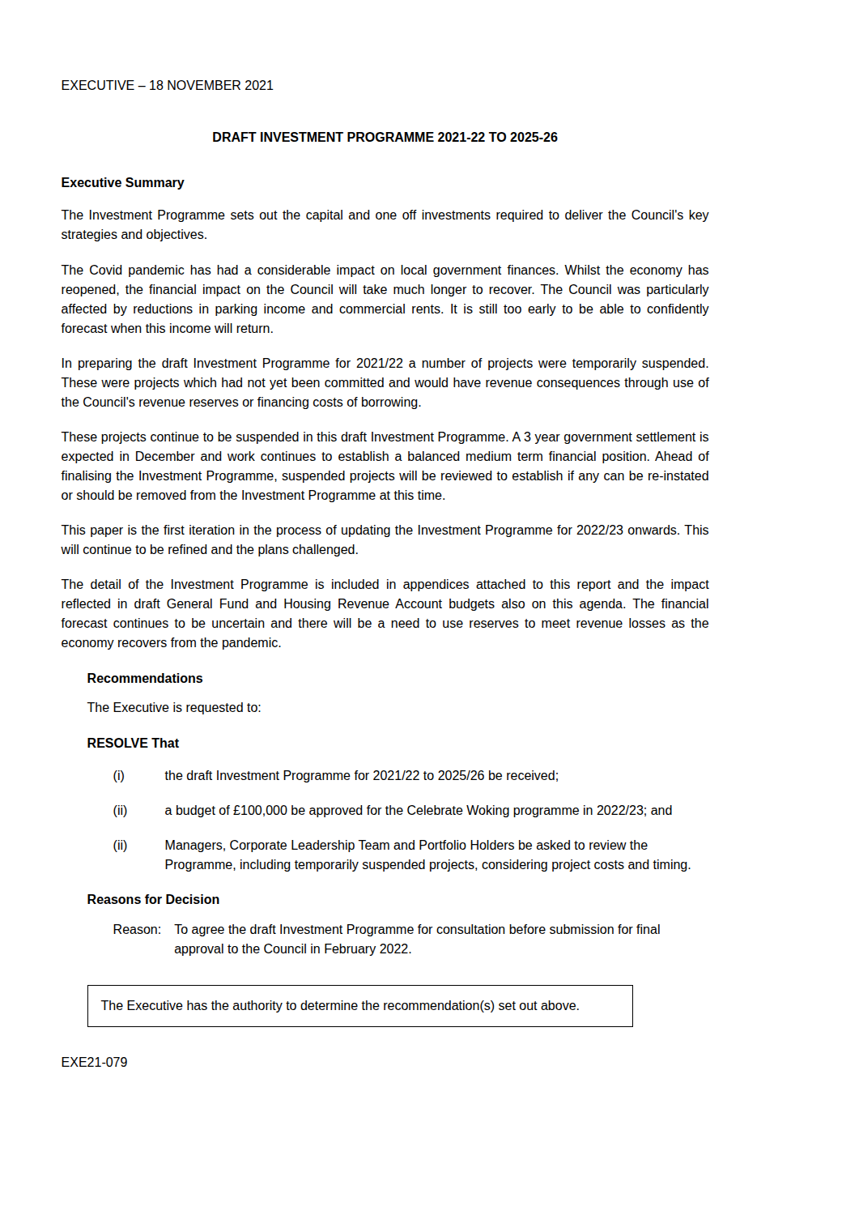EXECUTIVE – 18 NOVEMBER 2021
Draft Investment Programme 2021-22 to 2025-26
Executive Summary
The Investment Programme sets out the capital and one off investments required to deliver the Council's key strategies and objectives.
The Covid pandemic has had a considerable impact on local government finances. Whilst the economy has reopened, the financial impact on the Council will take much longer to recover. The Council was particularly affected by reductions in parking income and commercial rents. It is still too early to be able to confidently forecast when this income will return.
In preparing the draft Investment Programme for 2021/22 a number of projects were temporarily suspended. These were projects which had not yet been committed and would have revenue consequences through use of the Council's revenue reserves or financing costs of borrowing.
These projects continue to be suspended in this draft Investment Programme. A 3 year government settlement is expected in December and work continues to establish a balanced medium term financial position. Ahead of finalising the Investment Programme, suspended projects will be reviewed to establish if any can be re-instated or should be removed from the Investment Programme at this time.
This paper is the first iteration in the process of updating the Investment Programme for 2022/23 onwards. This will continue to be refined and the plans challenged.
The detail of the Investment Programme is included in appendices attached to this report and the impact reflected in draft General Fund and Housing Revenue Account budgets also on this agenda. The financial forecast continues to be uncertain and there will be a need to use reserves to meet revenue losses as the economy recovers from the pandemic.
Recommendations
The Executive is requested to:
RESOLVE That
(i) the draft Investment Programme for 2021/22 to 2025/26 be received;
(ii) a budget of £100,000 be approved for the Celebrate Woking programme in 2022/23; and
(ii) Managers, Corporate Leadership Team and Portfolio Holders be asked to review the Programme, including temporarily suspended projects, considering project costs and timing.
Reasons for Decision
Reason:
To agree the draft Investment Programme for consultation before submission for final approval to the Council in February 2022.
The Executive has the authority to determine the recommendation(s) set out above.
EXE21-079